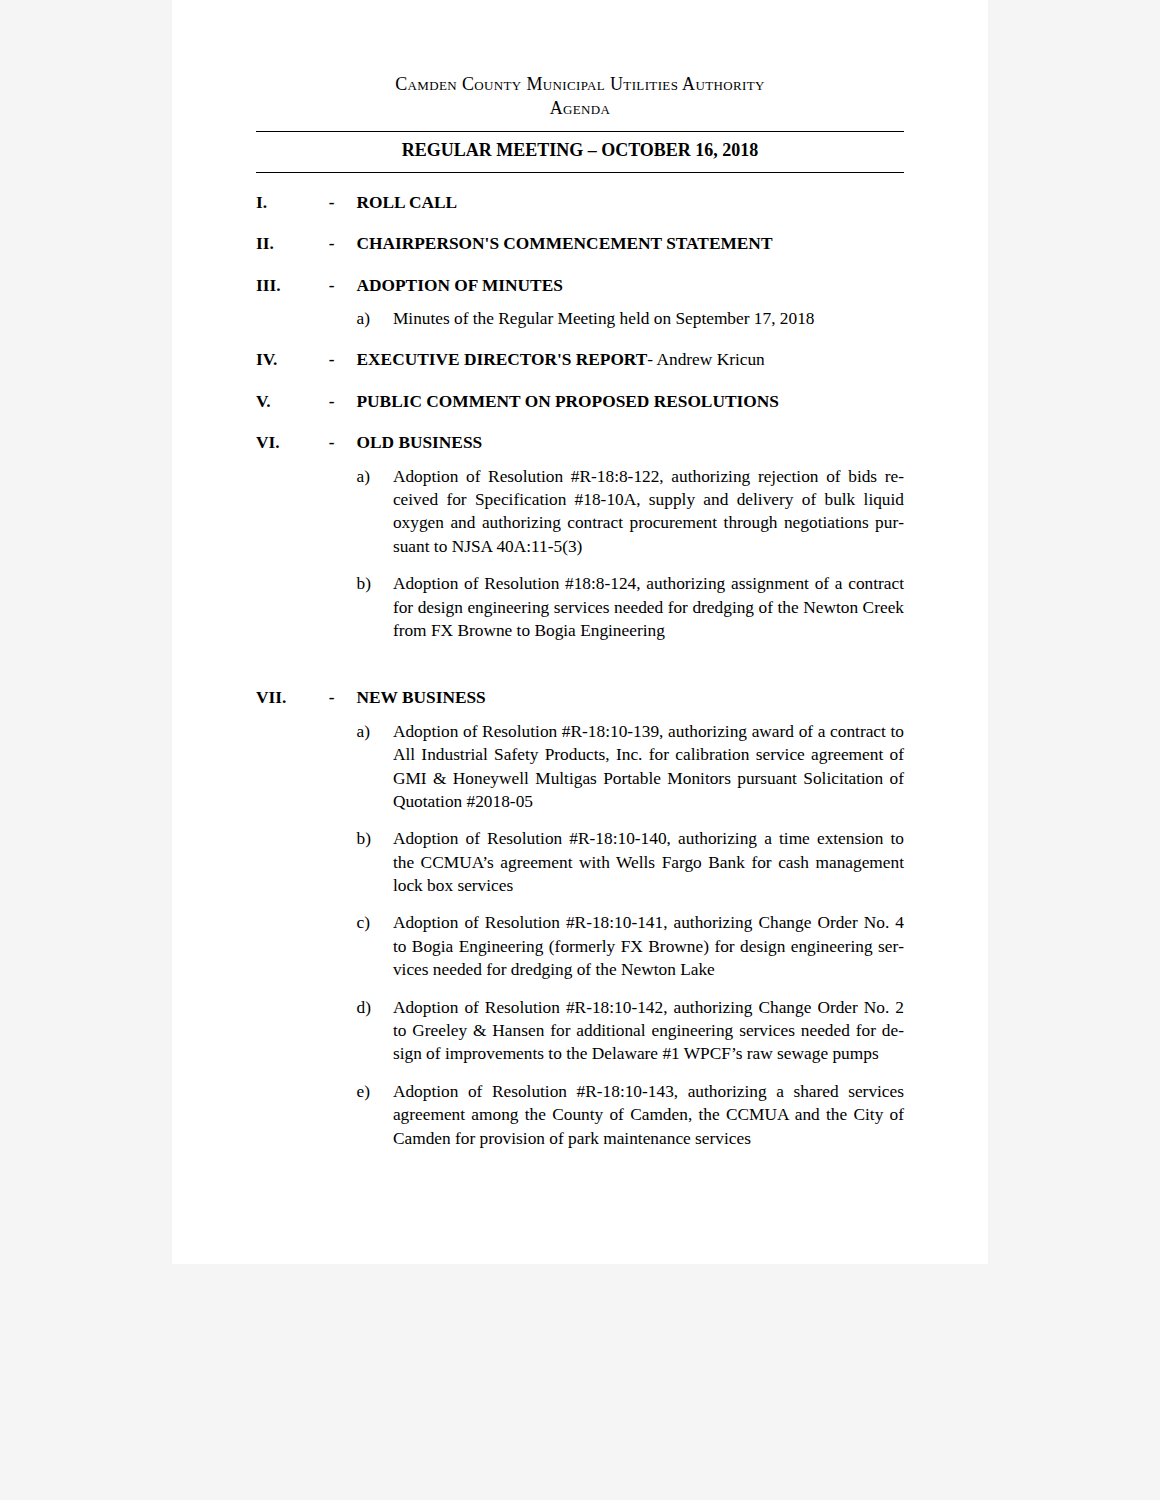Camden County Municipal Utilities Authority Agenda
REGULAR MEETING – OCTOBER 16, 2018
I. -
Roll Call
II. -
Chairperson's Commencement Statement
III. -
Adoption of Minutes
a) Minutes of the Regular Meeting held on September 17, 2018
IV. -
Executive Director's Report- Andrew Kricun
V. -
Public Comment on Proposed Resolutions
VI. -
Old Business
a) Adoption of Resolution #R-18:8-122, authorizing rejection of bids received for Specification #18-10A, supply and delivery of bulk liquid oxygen and authorizing contract procurement through negotiations pursuant to NJSA 40A:11-5(3)
b) Adoption of Resolution #18:8-124, authorizing assignment of a contract for design engineering services needed for dredging of the Newton Creek from FX Browne to Bogia Engineering
VII. -
New Business
a) Adoption of Resolution #R-18:10-139, authorizing award of a contract to All Industrial Safety Products, Inc. for calibration service agreement of GMI & Honeywell Multigas Portable Monitors pursuant Solicitation of Quotation #2018-05
b) Adoption of Resolution #R-18:10-140, authorizing a time extension to the CCMUA’s agreement with Wells Fargo Bank for cash management lock box services
c) Adoption of Resolution #R-18:10-141, authorizing Change Order No. 4 to Bogia Engineering (formerly FX Browne) for design engineering services needed for dredging of the Newton Lake
d) Adoption of Resolution #R-18:10-142, authorizing Change Order No. 2 to Greeley & Hansen for additional engineering services needed for design of improvements to the Delaware #1 WPCF’s raw sewage pumps
e) Adoption of Resolution #R-18:10-143, authorizing a shared services agreement among the County of Camden, the CCMUA and the City of Camden for provision of park maintenance services